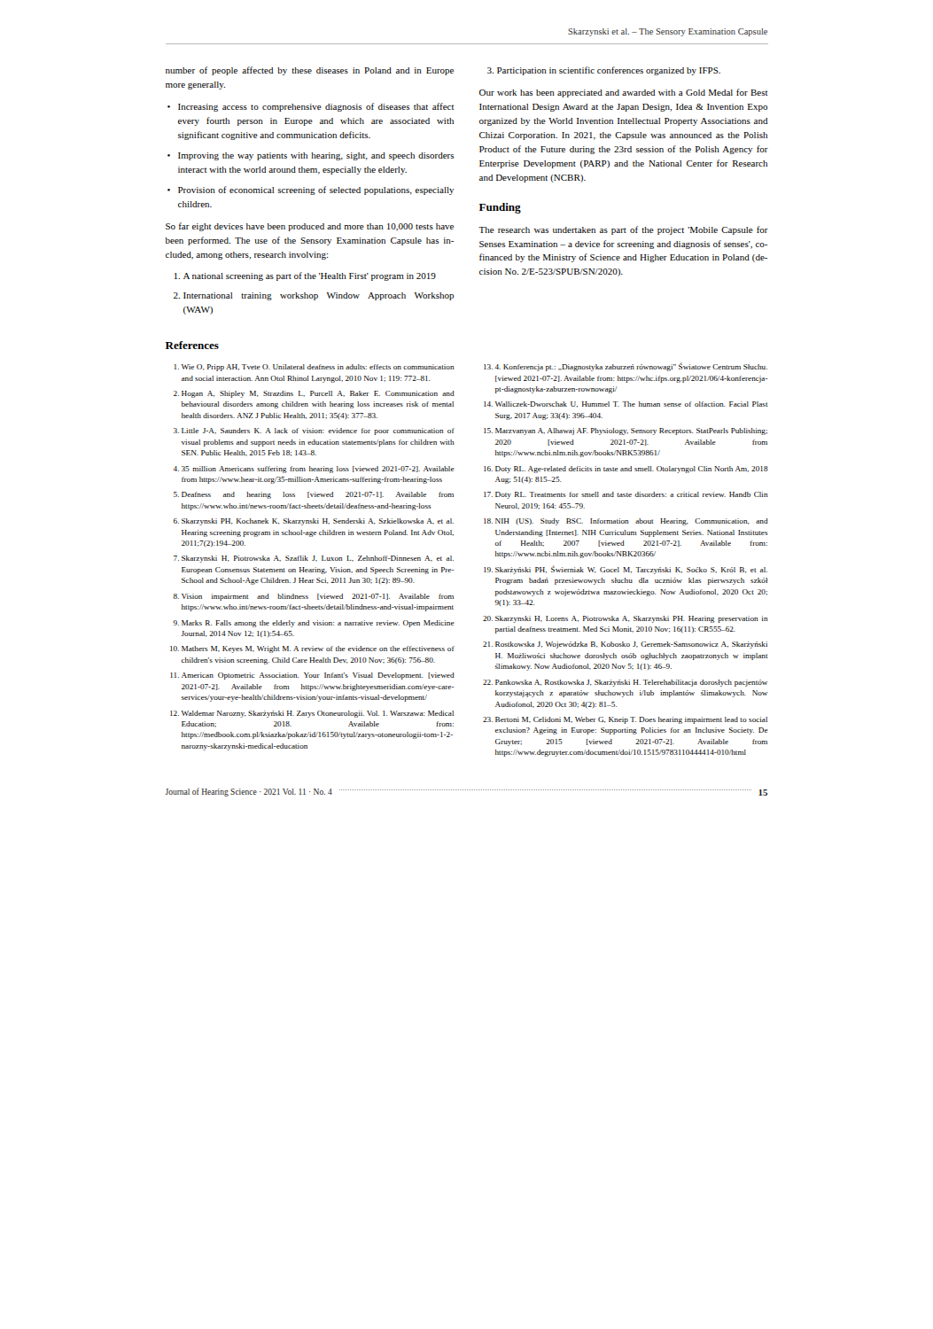Skarzynski et al. – The Sensory Examination Capsule
number of people affected by these diseases in Poland and in Europe more generally.
Increasing access to comprehensive diagnosis of diseases that affect every fourth person in Europe and which are associated with significant cognitive and communication deficits.
Improving the way patients with hearing, sight, and speech disorders interact with the world around them, especially the elderly.
Provision of economical screening of selected populations, especially children.
So far eight devices have been produced and more than 10,000 tests have been performed. The use of the Sensory Examination Capsule has included, among others, research involving:
A national screening as part of the 'Health First' program in 2019
International training workshop Window Approach Workshop (WAW)
Participation in scientific conferences organized by IFPS.
Our work has been appreciated and awarded with a Gold Medal for Best International Design Award at the Japan Design, Idea & Invention Expo organized by the World Invention Intellectual Property Associations and Chizai Corporation. In 2021, the Capsule was announced as the Polish Product of the Future during the 23rd session of the Polish Agency for Enterprise Development (PARP) and the National Center for Research and Development (NCBR).
Funding
The research was undertaken as part of the project 'Mobile Capsule for Senses Examination – a device for screening and diagnosis of senses', co-financed by the Ministry of Science and Higher Education in Poland (decision No. 2/E-523/SPUB/SN/2020).
References
1 Wie O, Pripp AH, Tvete O. Unilateral deafness in adults: effects on communication and social interaction. Ann Otol Rhinol Laryngol, 2010 Nov 1; 119: 772–81.
2 Hogan A, Shipley M, Strazdins L, Purcell A, Baker E. Communication and behavioural disorders among children with hearing loss increases risk of mental health disorders. ANZ J Public Health, 2011; 35(4): 377–83.
3 Little J-A, Saunders K. A lack of vision: evidence for poor communication of visual problems and support needs in education statements/plans for children with SEN. Public Health, 2015 Feb 18; 143–8.
435 million Americans suffering from hearing loss [viewed 2021-07-2]. Available from https://www.hear-it.org/35-million-Americans-suffering-from-hearing-loss
5 Deafness and hearing loss [viewed 2021-07-1]. Available from https://www.who.int/news-room/fact-sheets/detail/deafness-and-hearing-loss
6 Skarzynski PH, Kochanek K, Skarzynski H, Senderski A, Szkielkowska A, et al. Hearing screening program in school-age children in western Poland. Int Adv Otol, 2011;7(2):194–200.
7 Skarzynski H, Piotrowska A, Szaflik J, Luxon L, Zehnhoff-Dinnesen A, et al. European Consensus Statement on Hearing, Vision, and Speech Screening in Pre-School and School-Age Children. J Hear Sci, 2011 Jun 30; 1(2): 89–90.
8 Vision impairment and blindness [viewed 2021-07-1]. Available from https://www.who.int/news-room/fact-sheets/detail/blindness-and-visual-impairment
9 Marks R. Falls among the elderly and vision: a narrative review. Open Medicine Journal, 2014 Nov 12; 1(1):54–65.
10 Mathers M, Keyes M, Wright M. A review of the evidence on the effectiveness of children's vision screening. Child Care Health Dev, 2010 Nov; 36(6): 756–80.
11 American Optometric Association. Your Infant's Visual Development. [viewed 2021-07-2]. Available from https://www.brighteyesmeridian.com/eye-care-services/your-eye-health/childrens-vision/your-infants-visual-development/
12 Waldemar Narozny, Skarżyński H. Zarys Otoneurologii. Vol. 1. Warszawa: Medical Education; 2018. Available from: https://medbook.com.pl/ksiazka/pokaz/id/16150/tytul/zarys-otoneurologii-tom-1-2-narozny-skarzynski-medical-education
134. Konferencja pt.: „Diagnostyka zaburzeń równowagi" Światowe Centrum Słuchu. [viewed 2021-07-2]. Available from: https://whc.ifps.org.pl/2021/06/4-konferencja-pt-diagnostyka-zaburzen-rownowagi/
14 Walliczek-Dworschak U, Hummel T. The human sense of olfaction. Facial Plast Surg, 2017 Aug; 33(4): 396–404.
15 Marzvanyan A, Alhawaj AF. Physiology, Sensory Receptors. StatPearls Publishing; 2020 [viewed 2021-07-2]. Available from https://www.ncbi.nlm.nih.gov/books/NBK539861/
16 Doty RL. Age-related deficits in taste and smell. Otolaryngol Clin North Am, 2018 Aug; 51(4): 815–25.
17 Doty RL. Treatments for smell and taste disorders: a critical review. Handb Clin Neurol, 2019; 164: 455–79.
18 NIH (US). Study BSC. Information about Hearing, Communication, and Understanding [Internet]. NIH Curriculum Supplement Series. National Institutes of Health; 2007 [viewed 2021-07-2]. Available from: https://www.ncbi.nlm.nih.gov/books/NBK20366/
19 Skarżyński PH, Świerniak W, Gocel M, Tarczyński K, Soćko S, Król B, et al. Program badań przesiewowych słuchu dla uczniów klas pierwszych szkół podstawowych z województwa mazowieckiego. Now Audiofonol, 2020 Oct 20; 9(1): 33–42.
20 Skarzynski H, Lorens A, Piotrowska A, Skarzynski PH. Hearing preservation in partial deafness treatment. Med Sci Monit, 2010 Nov; 16(11): CR555–62.
21 Rostkowska J, Wojewódzka B, Kobosko J, Geremek-Samsonowicz A, Skarżyński H. Możliwości słuchowe dorosłych osób ogłuchłych zaopatrzonych w implant ślimakowy. Now Audiofonol, 2020 Nov 5; 1(1): 46–9.
22 Pankowska A, Rostkowska J, Skarżyński H. Telerehabilitacja dorosłych pacjentów korzystających z aparatów słuchowych i/lub implantów ślimakowych. Now Audiofonol, 2020 Oct 30; 4(2): 81–5.
23 Bertoni M, Celidoni M, Weber G, Kneip T. Does hearing impairment lead to social exclusion? Ageing in Europe: Supporting Policies for an Inclusive Society. De Gruyter; 2015 [viewed 2021-07-2]. Available from https://www.degruyter.com/document/doi/10.1515/9783110444414-010/html
Journal of Hearing Science · 2021 Vol. 11 · No. 4 15